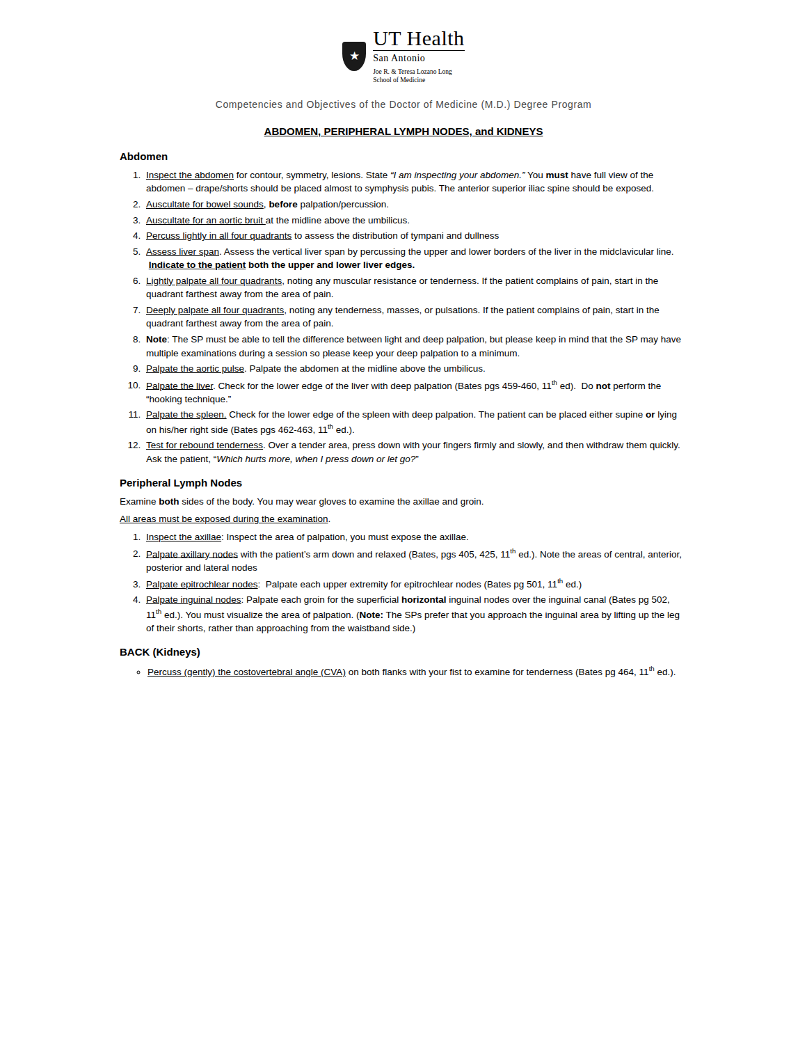UT Health
San Antonio
Joe R. & Teresa Lozano Long
School of Medicine
Competencies and Objectives of the Doctor of Medicine (M.D.) Degree Program
ABDOMEN, PERIPHERAL LYMPH NODES, and KIDNEYS
Abdomen
Inspect the abdomen for contour, symmetry, lesions. State “I am inspecting your abdomen.” You must have full view of the abdomen – drape/shorts should be placed almost to symphysis pubis. The anterior superior iliac spine should be exposed.
Auscultate for bowel sounds, before palpation/percussion.
Auscultate for an aortic bruit at the midline above the umbilicus.
Percuss lightly in all four quadrants to assess the distribution of tympani and dullness
Assess liver span. Assess the vertical liver span by percussing the upper and lower borders of the liver in the midclavicular line. Indicate to the patient both the upper and lower liver edges.
Lightly palpate all four quadrants, noting any muscular resistance or tenderness. If the patient complains of pain, start in the quadrant farthest away from the area of pain.
Deeply palpate all four quadrants, noting any tenderness, masses, or pulsations. If the patient complains of pain, start in the quadrant farthest away from the area of pain.
Note: The SP must be able to tell the difference between light and deep palpation, but please keep in mind that the SP may have multiple examinations during a session so please keep your deep palpation to a minimum.
Palpate the aortic pulse. Palpate the abdomen at the midline above the umbilicus.
Palpate the liver. Check for the lower edge of the liver with deep palpation (Bates pgs 459-460, 11th ed). Do not perform the “hooking technique.”
Palpate the spleen. Check for the lower edge of the spleen with deep palpation. The patient can be placed either supine or lying on his/her right side (Bates pgs 462-463, 11th ed.).
Test for rebound tenderness. Over a tender area, press down with your fingers firmly and slowly, and then withdraw them quickly. Ask the patient, “Which hurts more, when I press down or let go?”
Peripheral Lymph Nodes
Examine both sides of the body. You may wear gloves to examine the axillae and groin.
All areas must be exposed during the examination.
Inspect the axillae: Inspect the area of palpation, you must expose the axillae.
Palpate axillary nodes with the patient’s arm down and relaxed (Bates, pgs 405, 425, 11th ed.). Note the areas of central, anterior, posterior and lateral nodes
Palpate epitrochlear nodes: Palpate each upper extremity for epitrochlear nodes (Bates pg 501, 11th ed.)
Palpate inguinal nodes: Palpate each groin for the superficial horizontal inguinal nodes over the inguinal canal (Bates pg 502, 11th ed.). You must visualize the area of palpation. (Note: The SPs prefer that you approach the inguinal area by lifting up the leg of their shorts, rather than approaching from the waistband side.)
BACK (Kidneys)
Percuss (gently) the costovertebral angle (CVA) on both flanks with your fist to examine for tenderness (Bates pg 464, 11th ed.).